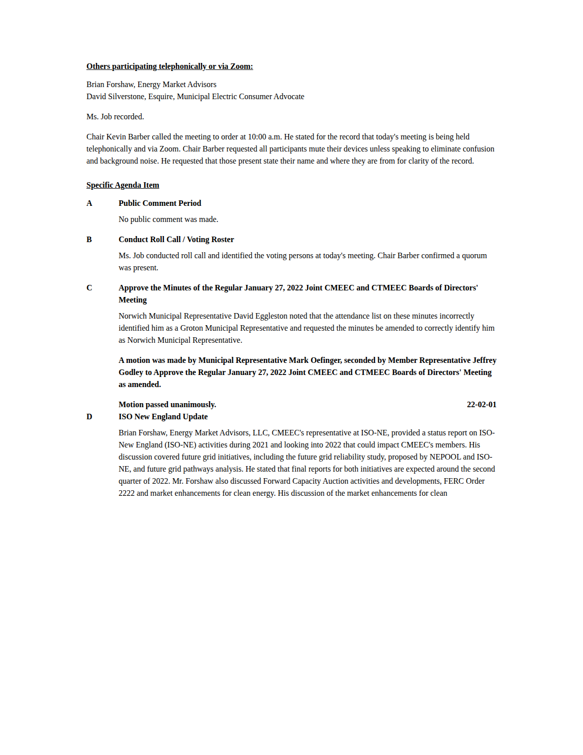Others participating telephonically or via Zoom:
Brian Forshaw, Energy Market Advisors
David Silverstone, Esquire, Municipal Electric Consumer Advocate
Ms. Job recorded.
Chair Kevin Barber called the meeting to order at 10:00 a.m. He stated for the record that today's meeting is being held telephonically and via Zoom. Chair Barber requested all participants mute their devices unless speaking to eliminate confusion and background noise. He requested that those present state their name and where they are from for clarity of the record.
Specific Agenda Item
A
Public Comment Period
No public comment was made.
B
Conduct Roll Call / Voting Roster
Ms. Job conducted roll call and identified the voting persons at today's meeting. Chair Barber confirmed a quorum was present.
C
Approve the Minutes of the Regular January 27, 2022 Joint CMEEC and CTMEEC Boards of Directors' Meeting
Norwich Municipal Representative David Eggleston noted that the attendance list on these minutes incorrectly identified him as a Groton Municipal Representative and requested the minutes be amended to correctly identify him as Norwich Municipal Representative.
A motion was made by Municipal Representative Mark Oefinger, seconded by Member Representative Jeffrey Godley to Approve the Regular January 27, 2022 Joint CMEEC and CTMEEC Boards of Directors' Meeting as amended.
Motion passed unanimously. 22-02-01
D
ISO New England Update
Brian Forshaw, Energy Market Advisors, LLC, CMEEC's representative at ISO-NE, provided a status report on ISO-New England (ISO-NE) activities during 2021 and looking into 2022 that could impact CMEEC's members. His discussion covered future grid initiatives, including the future grid reliability study, proposed by NEPOOL and ISO-NE, and future grid pathways analysis. He stated that final reports for both initiatives are expected around the second quarter of 2022. Mr. Forshaw also discussed Forward Capacity Auction activities and developments, FERC Order 2222 and market enhancements for clean energy. His discussion of the market enhancements for clean